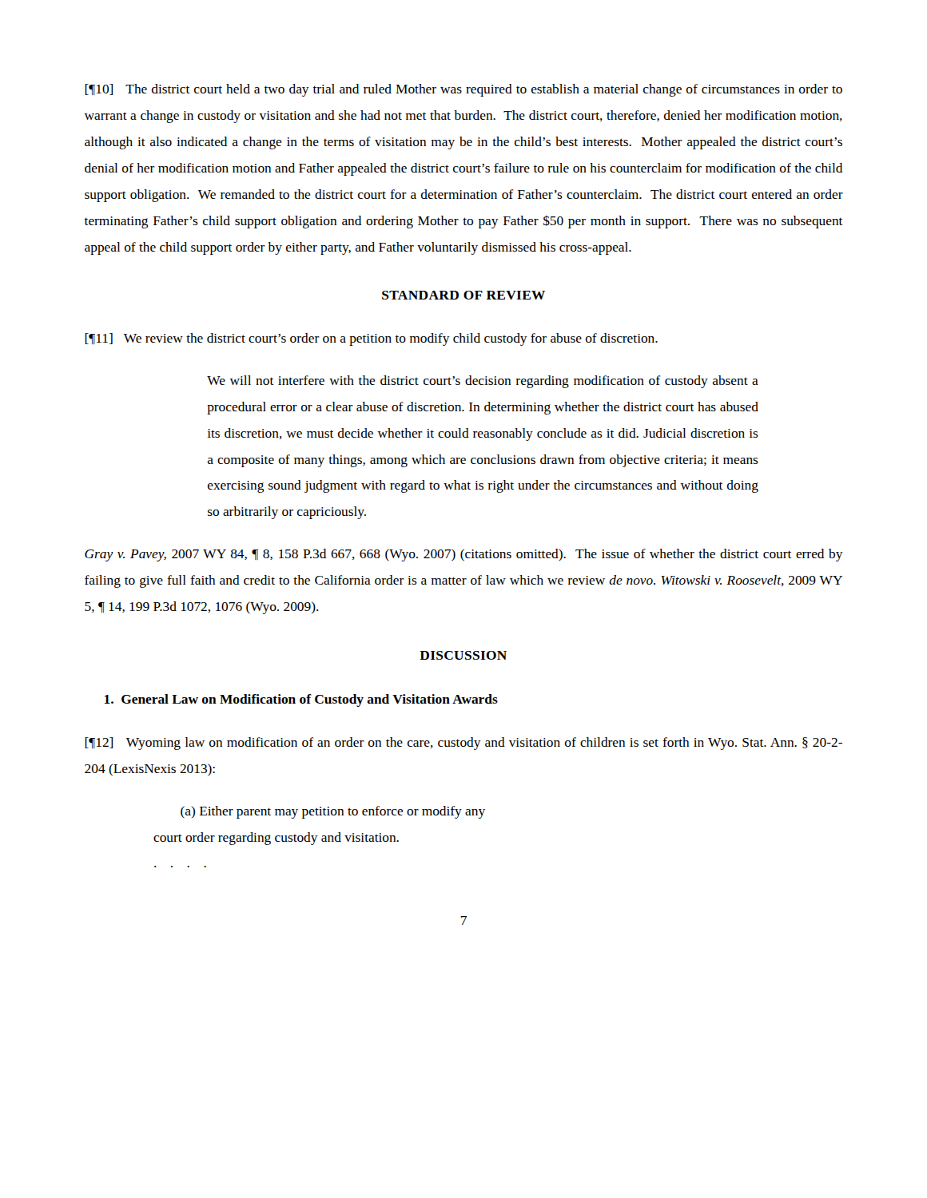[¶10] The district court held a two day trial and ruled Mother was required to establish a material change of circumstances in order to warrant a change in custody or visitation and she had not met that burden. The district court, therefore, denied her modification motion, although it also indicated a change in the terms of visitation may be in the child’s best interests. Mother appealed the district court’s denial of her modification motion and Father appealed the district court’s failure to rule on his counterclaim for modification of the child support obligation. We remanded to the district court for a determination of Father’s counterclaim. The district court entered an order terminating Father’s child support obligation and ordering Mother to pay Father $50 per month in support. There was no subsequent appeal of the child support order by either party, and Father voluntarily dismissed his cross-appeal.
STANDARD OF REVIEW
[¶11] We review the district court’s order on a petition to modify child custody for abuse of discretion.
We will not interfere with the district court’s decision regarding modification of custody absent a procedural error or a clear abuse of discretion. In determining whether the district court has abused its discretion, we must decide whether it could reasonably conclude as it did. Judicial discretion is a composite of many things, among which are conclusions drawn from objective criteria; it means exercising sound judgment with regard to what is right under the circumstances and without doing so arbitrarily or capriciously.
Gray v. Pavey, 2007 WY 84, ¶ 8, 158 P.3d 667, 668 (Wyo. 2007) (citations omitted). The issue of whether the district court erred by failing to give full faith and credit to the California order is a matter of law which we review de novo. Witowski v. Roosevelt, 2009 WY 5, ¶ 14, 199 P.3d 1072, 1076 (Wyo. 2009).
DISCUSSION
1. General Law on Modification of Custody and Visitation Awards
[¶12] Wyoming law on modification of an order on the care, custody and visitation of children is set forth in Wyo. Stat. Ann. § 20-2-204 (LexisNexis 2013):
(a) Either parent may petition to enforce or modify any
court order regarding custody and visitation.
. . . .
7